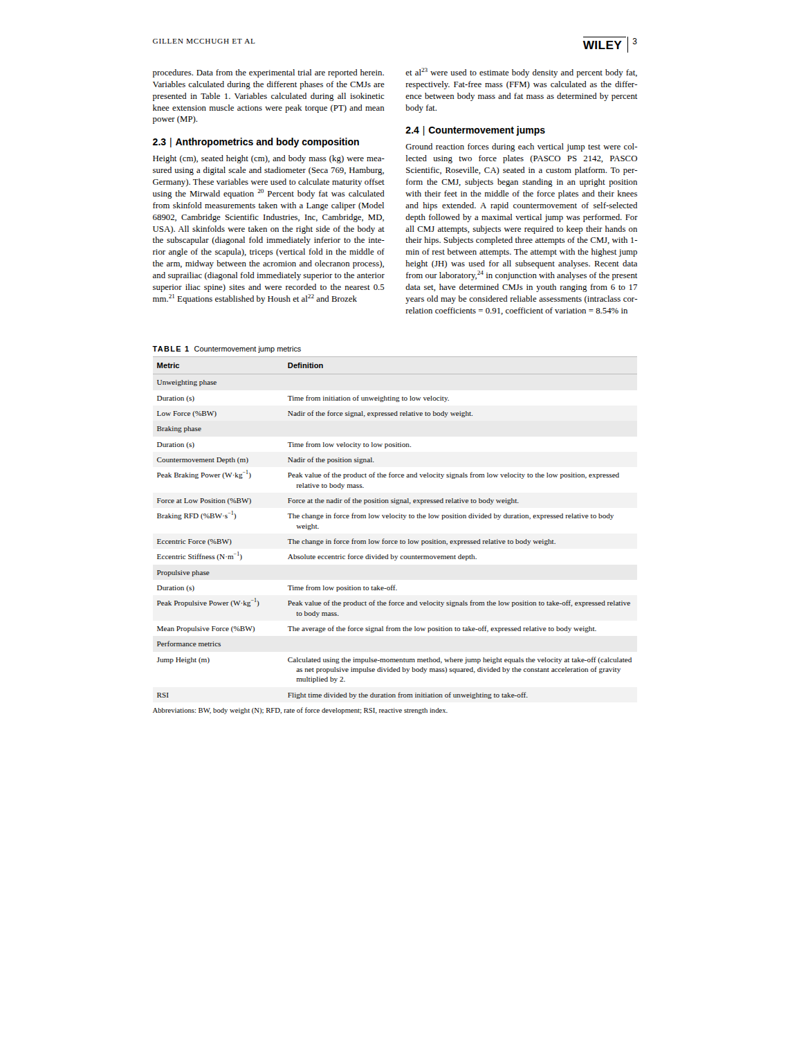Gillen mcchugh et al
WILEY
3
procedures. Data from the experimental trial are reported herein. Variables calculated during the different phases of the CMJs are presented in Table 1. Variables calculated during all isokinetic knee extension muscle actions were peak torque (PT) and mean power (MP).
2.3|Anthropometrics and body composition
Height (cm), seated height (cm), and body mass (kg) were measured using a digital scale and stadiometer (Seca 769, Hamburg, Germany). These variables were used to calculate maturity offset using the Mirwald equation 20 Percent body fat was calculated from skinfold measurements taken with a Lange caliper (Model 68902, Cambridge Scientific Industries, Inc, Cambridge, MD, USA). All skinfolds were taken on the right side of the body at the subscapular (diagonal fold immediately inferior to the interior angle of the scapula), triceps (vertical fold in the middle of the arm, midway between the acromion and olecranon process), and suprailiac (diagonal fold immediately superior to the anterior superior iliac spine) sites and were recorded to the nearest 0.5 mm.21 Equations established by Housh et al22 and Brozek
et al23 were used to estimate body density and percent body fat, respectively. Fat-free mass (FFM) was calculated as the difference between body mass and fat mass as determined by percent body fat.
2.4|Countermovement jumps
Ground reaction forces during each vertical jump test were collected using two force plates (PASCO PS 2142, PASCO Scientific, Roseville, CA) seated in a custom platform. To perform the CMJ, subjects began standing in an upright position with their feet in the middle of the force plates and their knees and hips extended. A rapid countermovement of self-selected depth followed by a maximal vertical jump was performed. For all CMJ attempts, subjects were required to keep their hands on their hips. Subjects completed three attempts of the CMJ, with 1-min of rest between attempts. The attempt with the highest jump height (JH) was used for all subsequent analyses. Recent data from our laboratory,24 in conjunction with analyses of the present data set, have determined CMJs in youth ranging from 6 to 17 years old may be considered reliable assessments (intraclass correlation coefficients = 0.91, coefficient of variation = 8.54% in
TABLE 1 Countermovement jump metrics
| Metric | Definition |
| --- | --- |
| Unweighting phase |
| Duration (s) | Time from initiation of unweighting to low velocity. |
| Low Force (%BW) | Nadir of the force signal, expressed relative to body weight. |
| Braking phase |
| Duration (s) | Time from low velocity to low position. |
| Countermovement Depth (m) | Nadir of the position signal. |
| Peak Braking Power (W·kg −1 ) | Peak value of the product of the force and velocity signals from low velocity to the low position, expressed relative to body mass. |
| Force at Low Position (%BW) | Force at the nadir of the position signal, expressed relative to body weight. |
| Braking RFD (%BW·s −1 ) | The change in force from low velocity to the low position divided by duration, expressed relative to body weight. |
| Eccentric Force (%BW) | The change in force from low force to low position, expressed relative to body weight. |
| Eccentric Stiffness (N·m −1 ) | Absolute eccentric force divided by countermovement depth. |
| Propulsive phase |
| Duration (s) | Time from low position to take-off. |
| Peak Propulsive Power (W·kg −1 ) | Peak value of the product of the force and velocity signals from the low position to take-off, expressed relative to body mass. |
| Mean Propulsive Force (%BW) | The average of the force signal from the low position to take-off, expressed relative to body weight. |
| Performance metrics |
| Jump Height (m) | Calculated using the impulse-momentum method, where jump height equals the velocity at take-off (calculated as net propulsive impulse divided by body mass) squared, divided by the constant acceleration of gravity multiplied by 2. |
| RSI | Flight time divided by the duration from initiation of unweighting to take-off. |
Abbreviations: BW, body weight (N); RFD, rate of force development; RSI, reactive strength index.